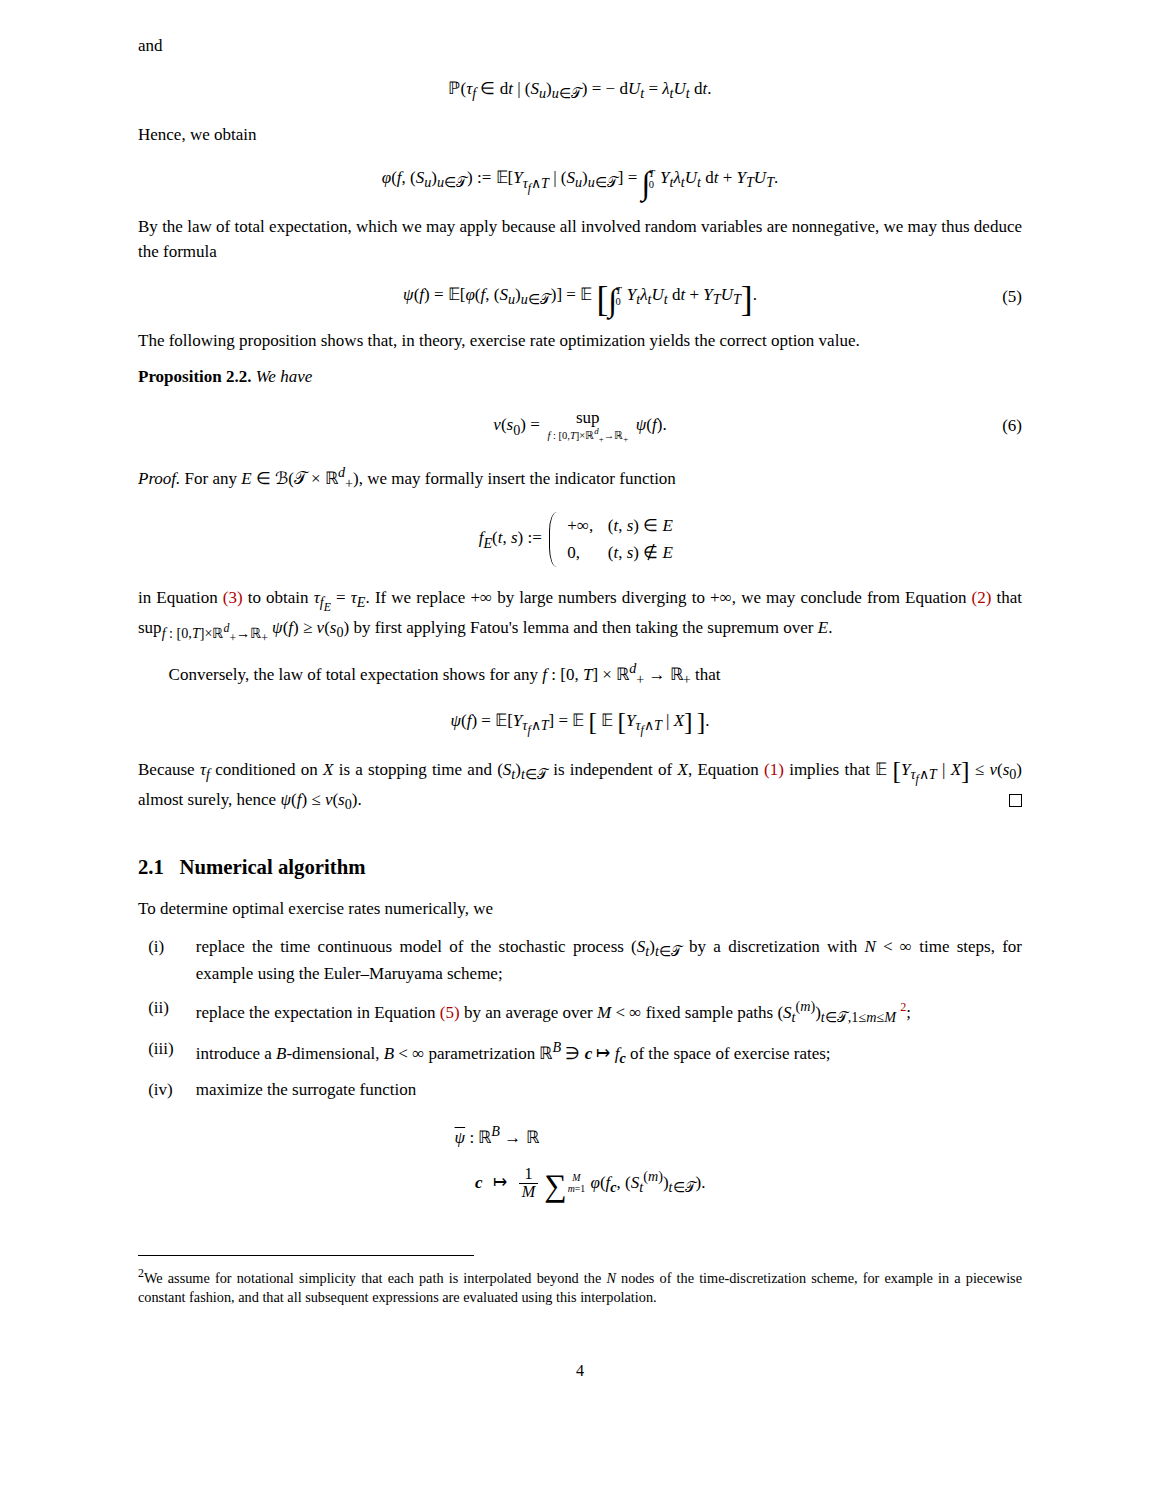and
ℙ(τf ∈ dt | (Su)u∈𝒯) = − dUt = λtUt dt.
Hence, we obtain
φ(f, (Su)u∈𝒯) := 𝔼[Yτf∧T | (Su)u∈𝒯] = ∫T 0 YtλtUt dt + YTUT.
By the law of total expectation, which we may apply because all involved random variables are nonnegative, we may thus deduce the formula
ψ(f) = 𝔼[φ(f, (Su)u∈𝒯)] = 𝔼 [∫T 0 YtλtUt dt + YTUT]. (5)
The following proposition shows that, in theory, exercise rate optimization yields the correct option value.
Proposition 2.2. We have
v(s0) = sup f : [0,T]×ℝd+→ℝ+ ψ(f). (6)
Proof. For any E ∈ ℬ(𝒯 × ℝd+), we may formally insert the indicator function
fE(t, s) :=
| +∞, | ( t , s ) ∈ E |
| 0, | ( t , s ) ∉ E |
in Equation (3) to obtain τfE = τE. If we replace +∞ by large numbers diverging to +∞, we may conclude from Equation (2) that supf : [0,T]×ℝd+→ℝ+ ψ(f) ≥ v(s0) by first applying Fatou's lemma and then taking the supremum over E.
Conversely, the law of total expectation shows for any f : [0, T] × ℝd+ → ℝ+ that
ψ(f) = 𝔼[Yτf∧T] = 𝔼 [ 𝔼 [Yτf∧T | X] ].
Because τf conditioned on X is a stopping time and (St)t∈𝒯 is independent of X, Equation (1) implies that 𝔼 [Yτf∧T | X] ≤ v(s0) almost surely, hence ψ(f) ≤ v(s0).
2.1 Numerical algorithm
To determine optimal exercise rates numerically, we
replace the time continuous model of the stochastic process (St)t∈𝒯 by a discretization with N < ∞ time steps, for example using the Euler–Maruyama scheme;
replace the expectation in Equation (5) by an average over M < ∞ fixed sample paths (St(m))t∈𝒯,1≤m≤M 2;
introduce a B-dimensional, B < ∞ parametrization ℝB ∋ c ↦ fc of the space of exercise rates;
maximize the surrogate function
ψ : ℝB → ℝ c ↦ 1 M ∑Mm=1 φ(fc, (St(m))t∈𝒯).
2We assume for notational simplicity that each path is interpolated beyond the N nodes of the time-discretization scheme, for example in a piecewise constant fashion, and that all subsequent expressions are evaluated using this interpolation.
4